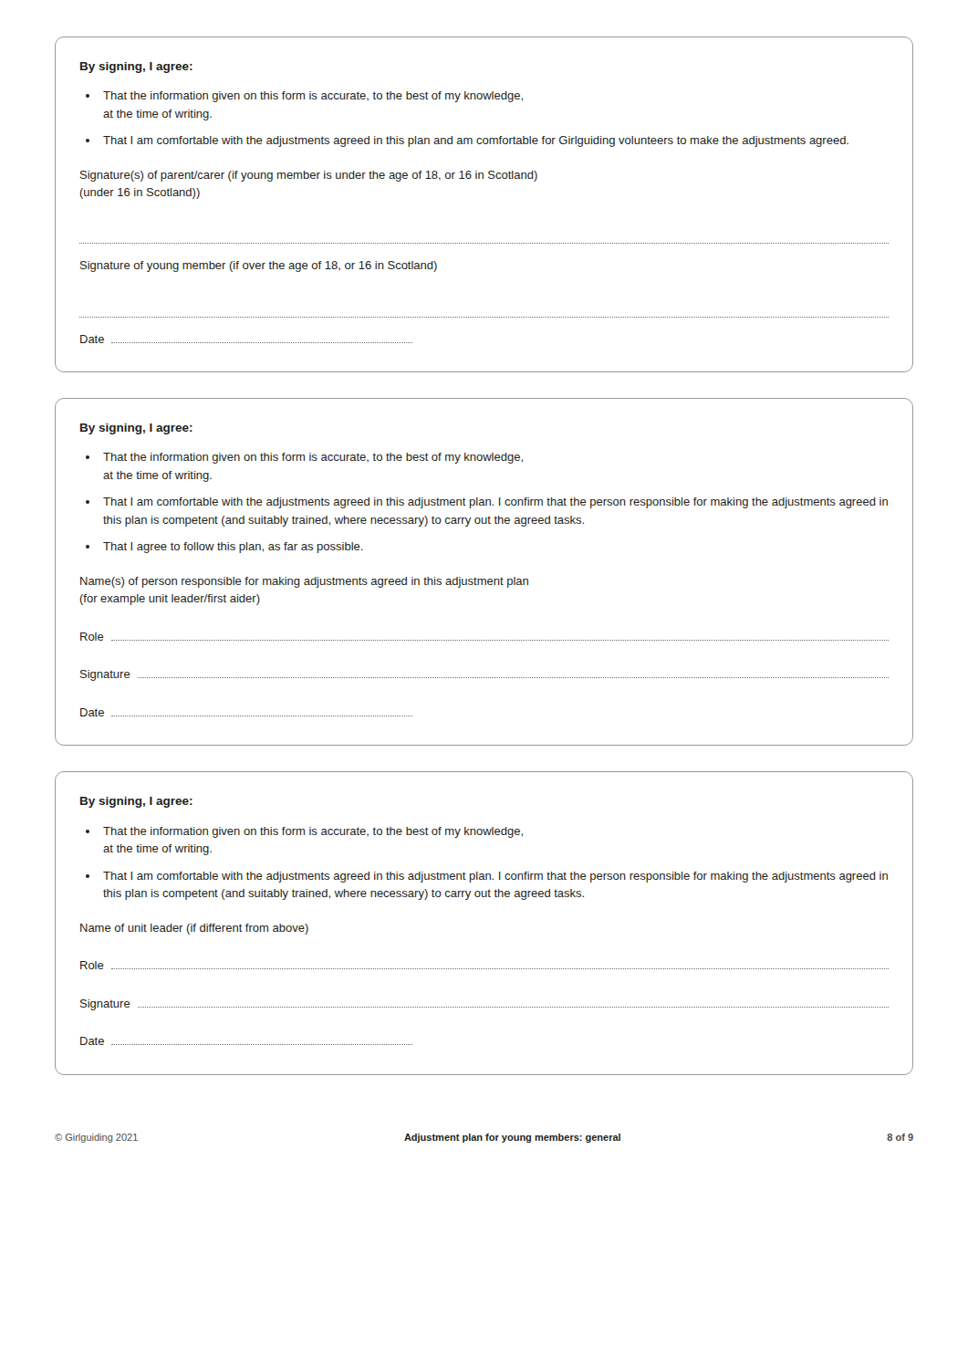By signing, I agree:
That the information given on this form is accurate, to the best of my knowledge,
at the time of writing.
That I am comfortable with the adjustments agreed in this plan and am comfortable for Girlguiding volunteers to make the adjustments agreed.
Signature(s) of parent/carer (if young member is under the age of 18, or 16 in Scotland)
(under 16 in Scotland))
Signature of young member (if over the age of 18, or 16 in Scotland)
Date
By signing, I agree:
That the information given on this form is accurate, to the best of my knowledge,
at the time of writing.
That I am comfortable with the adjustments agreed in this adjustment plan. I confirm that the person responsible for making the adjustments agreed in this plan is competent (and suitably trained, where necessary) to carry out the agreed tasks.
That I agree to follow this plan, as far as possible.
Name(s) of person responsible for making adjustments agreed in this adjustment plan
(for example unit leader/first aider)
Role
Signature
Date
By signing, I agree:
That the information given on this form is accurate, to the best of my knowledge,
at the time of writing.
That I am comfortable with the adjustments agreed in this adjustment plan. I confirm that the person responsible for making the adjustments agreed in this plan is competent (and suitably trained, where necessary) to carry out the agreed tasks.
Name of unit leader (if different from above)
Role
Signature
Date
© Girlguiding 2021 Adjustment plan for young members: general 8 of 9